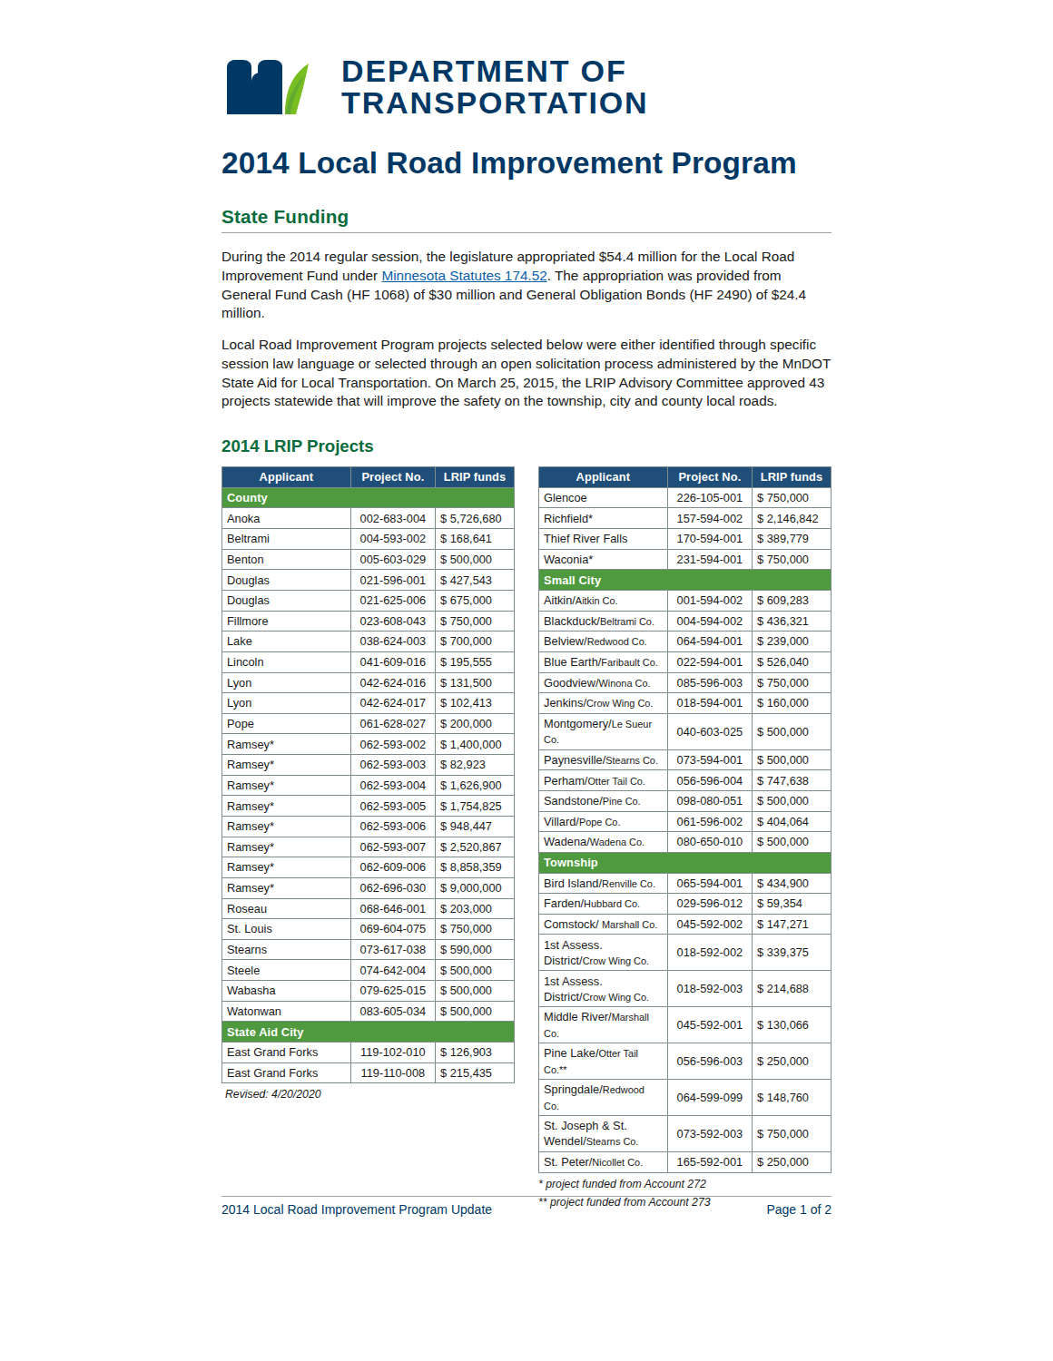Department of
Transportation
2014 Local Road Improvement Program
State Funding
During the 2014 regular session, the legislature appropriated $54.4 million for the Local Road Improvement Fund under Minnesota Statutes 174.52. The appropriation was provided from General Fund Cash (HF 1068) of $30 million and General Obligation Bonds (HF 2490) of $24.4 million.
Local Road Improvement Program projects selected below were either identified through specific session law language or selected through an open solicitation process administered by the MnDOT State Aid for Local Transportation. On March 25, 2015, the LRIP Advisory Committee approved 43 projects statewide that will improve the safety on the township, city and county local roads.
2014 LRIP Projects
| Applicant | Project No. | LRIP funds |
| --- | --- | --- |
| County |
| Anoka | 002-683-004 | $ 5,726,680 |
| Beltrami | 004-593-002 | $ 168,641 |
| Benton | 005-603-029 | $ 500,000 |
| Douglas | 021-596-001 | $ 427,543 |
| Douglas | 021-625-006 | $ 675,000 |
| Fillmore | 023-608-043 | $ 750,000 |
| Lake | 038-624-003 | $ 700,000 |
| Lincoln | 041-609-016 | $ 195,555 |
| Lyon | 042-624-016 | $ 131,500 |
| Lyon | 042-624-017 | $ 102,413 |
| Pope | 061-628-027 | $ 200,000 |
| Ramsey* | 062-593-002 | $ 1,400,000 |
| Ramsey* | 062-593-003 | $ 82,923 |
| Ramsey* | 062-593-004 | $ 1,626,900 |
| Ramsey* | 062-593-005 | $ 1,754,825 |
| Ramsey* | 062-593-006 | $ 948,447 |
| Ramsey* | 062-593-007 | $ 2,520,867 |
| Ramsey* | 062-609-006 | $ 8,858,359 |
| Ramsey* | 062-696-030 | $ 9,000,000 |
| Roseau | 068-646-001 | $ 203,000 |
| St. Louis | 069-604-075 | $ 750,000 |
| Stearns | 073-617-038 | $ 590,000 |
| Steele | 074-642-004 | $ 500,000 |
| Wabasha | 079-625-015 | $ 500,000 |
| Watonwan | 083-605-034 | $ 500,000 |
| State Aid City |
| East Grand Forks | 119-102-010 | $ 126,903 |
| East Grand Forks | 119-110-008 | $ 215,435 |
Revised: 4/20/2020
| Applicant | Project No. | LRIP funds |
| --- | --- | --- |
| Glencoe | 226-105-001 | $ 750,000 |
| Richfield* | 157-594-002 | $ 2,146,842 |
| Thief River Falls | 170-594-001 | $ 389,779 |
| Waconia* | 231-594-001 | $ 750,000 |
| Small City |
| Aitkin/ Aitkin Co. | 001-594-002 | $ 609,283 |
| Blackduck/ Beltrami Co. | 004-594-002 | $ 436,321 |
| Belview/ Redwood Co. | 064-594-001 | $ 239,000 |
| Blue Earth/ Faribault Co. | 022-594-001 | $ 526,040 |
| Goodview/ Winona Co. | 085-596-003 | $ 750,000 |
| Jenkins/ Crow Wing Co. | 018-594-001 | $ 160,000 |
| Montgomery/ Le Sueur Co. | 040-603-025 | $ 500,000 |
| Paynesville/ Stearns Co. | 073-594-001 | $ 500,000 |
| Perham/ Otter Tail Co. | 056-596-004 | $ 747,638 |
| Sandstone/ Pine Co. | 098-080-051 | $ 500,000 |
| Villard/ Pope Co. | 061-596-002 | $ 404,064 |
| Wadena/ Wadena Co. | 080-650-010 | $ 500,000 |
| Township |
| Bird Island/ Renville Co. | 065-594-001 | $ 434,900 |
| Farden/ Hubbard Co. | 029-596-012 | $ 59,354 |
| Comstock/ Marshall Co. | 045-592-002 | $ 147,271 |
| 1st Assess. District/ Crow Wing Co. | 018-592-002 | $ 339,375 |
| 1st Assess. District/ Crow Wing Co. | 018-592-003 | $ 214,688 |
| Middle River/ Marshall Co. | 045-592-001 | $ 130,066 |
| Pine Lake/ Otter Tail Co.** | 056-596-003 | $ 250,000 |
| Springdale/ Redwood Co. | 064-599-099 | $ 148,760 |
| St. Joseph & St. Wendel/ Stearns Co. | 073-592-003 | $ 750,000 |
| St. Peter/ Nicollet Co. | 165-592-001 | $ 250,000 |
* project funded from Account 272
** project funded from Account 273
2014 Local Road Improvement Program Update
Page 1 of 2